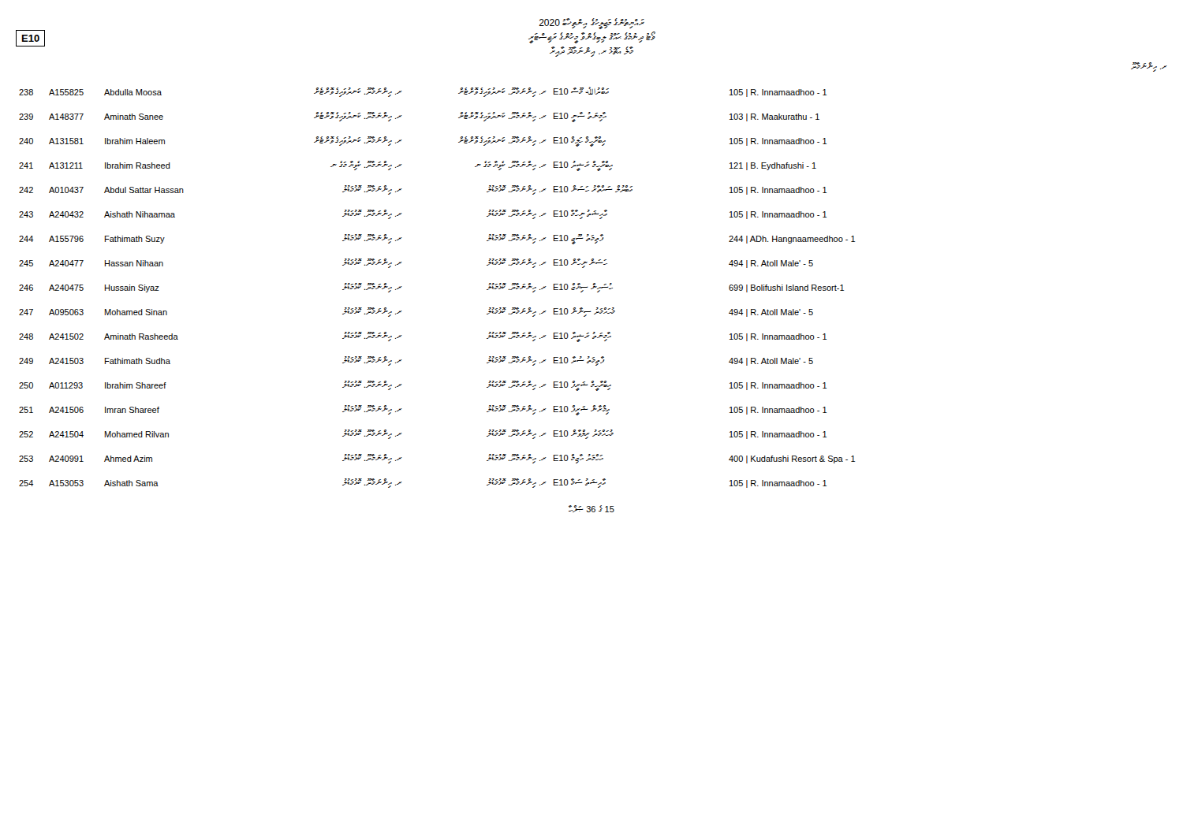E10
ރައްޔިތުންގެ މަޖިލީހުގެ އިންތިޚާބު 2020
ވޯޓު ދިނުމުގެ ޙައްޤު ލިބިގެންވާ މީހުންގެ ރަޖިސްޓަރީ
މާލެ އަތޮޅު ރ. އިންނަމާދޫ ދާއިރާ
ރ. އިންނަމާދޫ
| 238 | A155825 | Abdulla Moosa | ރ. އިންނަމާދޫ، ކަނދުވައިގެ ވޮށްޓެށް | ރ. އިންނަމާދޫ، ކަނދުވައިގެ ވޮށްޓެށް | E10 ޢަބްދުﷲ މޫސާ | 105 / R. Innamaadhoo - 1 |
| 239 | A148377 | Aminath Sanee | ރ. އިންނަމާދޫ، ކަނދުވައިގެ ވޮށްޓެށް | ރ. އިންނަމާދޫ، ކަނދުވައިގެ ވޮށްޓެށް | E10 އާމިނަތު ސާނީ | 103 / R. Maakurathu - 1 |
| 240 | A131581 | Ibrahim Haleem | ރ. އިންނަމާދޫ، ކަނދުވައިގެ ވޮށްޓެށް | ރ. އިންނަމާދޫ، ކަނދުވައިގެ ވޮށްޓެށް | E10 އިބްރާހީމް ހަލީމް | 105 / R. Innamaadhoo - 1 |
| 241 | A131211 | Ibrahim Rasheed | ރ. އިންނަމާދޫ، ކެވިޔާ މަގެ ނ | ރ. އިންނަމާދޫ، ކެވިޔާ މަގެ ނ | E10 އިބްރާހީމް ރަޝީދު | 121 / B. Eydhafushi - 1 |
| 242 | A010437 | Abdul Sattar Hassan | ރ. އިންނަމާދޫ، ކޮޅުމަޑުލު | ރ. އިންނަމާދޫ، ކޮޅުމަޑުލު | E10 ޢަބްދުލް ސައްތާރު ޙަސަން | 105 / R. Innamaadhoo - 1 |
| 243 | A240432 | Aishath Nihaamaa | ރ. އިންނަމާދޫ، ކޮޅުމަޑުލު | ރ. އިންނަމާދޫ، ކޮޅުމަޑުލު | E10 ޢާއިޝަތު ނިހާމާ | 105 / R. Innamaadhoo - 1 |
| 244 | A155796 | Fathimath Suzy | ރ. އިންނަމާދޫ، ކޮޅުމަޑުލު | ރ. އިންނަމާދޫ، ކޮޅުމަޑުލު | E10 ފާތިމަތު ސޫޒީ | 244 / ADh. Hangnaameedhoo - 1 |
| 245 | A240477 | Hassan Nihaan | ރ. އިންނަމާދޫ، ކޮޅުމަޑުލު | ރ. އިންނަމާދޫ، ކޮޅުމަޑުލު | E10 ޙަސަން ނިހާން | 494 / R. Atoll Male' - 5 |
| 246 | A240475 | Hussain Siyaz | ރ. އިންނަމާދޫ، ކޮޅުމަޑުލު | ރ. އިންނަމާދޫ، ކޮޅުމަޑުލު | E10 ޙުސައިން ސިޔާޒް | 699 / Bolifushi Island Resort-1 |
| 247 | A095063 | Mohamed Sinan | ރ. އިންނަމާދޫ، ކޮޅުމަޑުލު | ރ. އިންނަމާދޫ، ކޮޅުމަޑުލު | E10 މުޙައްމަދު ސިނާން | 494 / R. Atoll Male' - 5 |
| 248 | A241502 | Aminath Rasheeda | ރ. އިންނަމާދޫ، ކޮޅުމަޑުލު | ރ. އިންނަމާދޫ، ކޮޅުމަޑުލު | E10 އާމިނަތު ރަޝީދާ | 105 / R. Innamaadhoo - 1 |
| 249 | A241503 | Fathimath Sudha | ރ. އިންނަމާދޫ، ކޮޅުމަޑުލު | ރ. އިންނަމާދޫ، ކޮޅުމަޑުލު | E10 ފާތިމަތު ސުދާ | 494 / R. Atoll Male' - 5 |
| 250 | A011293 | Ibrahim Shareef | ރ. އިންނަމާދޫ، ކޮޅުމަޑުލު | ރ. އިންނަމާދޫ، ކޮޅުމަޑުލު | E10 އިބްރާހީމް ޝަރީފް | 105 / R. Innamaadhoo - 1 |
| 251 | A241506 | Imran Shareef | ރ. އިންނަމާދޫ، ކޮޅުމަޑުލު | ރ. އިންނަމާދޫ، ކޮޅުމަޑުލު | E10 ޢިމްރާން ޝަރީފް | 105 / R. Innamaadhoo - 1 |
| 252 | A241504 | Mohamed Rilvan | ރ. އިންނަމާދޫ، ކޮޅުމަޑުލު | ރ. އިންނަމާދޫ، ކޮޅުމަޑުލު | E10 މުޙައްމަދު ރިލްވާން | 105 / R. Innamaadhoo - 1 |
| 253 | A240991 | Ahmed Azim | ރ. އިންނަމާދޫ، ކޮޅުމަޑުލު | ރ. އިންނަމާދޫ، ކޮޅުމަޑުލު | E10 އަޙްމަދު އާޒިމް | 400 / Kudafushi Resort & Spa - 1 |
| 254 | A153053 | Aishath Sama | ރ. އިންނަމާދޫ، ކޮޅުމަޑުލު | ރ. އިންނަމާދޫ، ކޮޅުމަޑުލު | E10 ޢާއިޝަތު ސަމާ | 105 / R. Innamaadhoo - 1 |
15 ގެ 36 ޞަފްޙާ